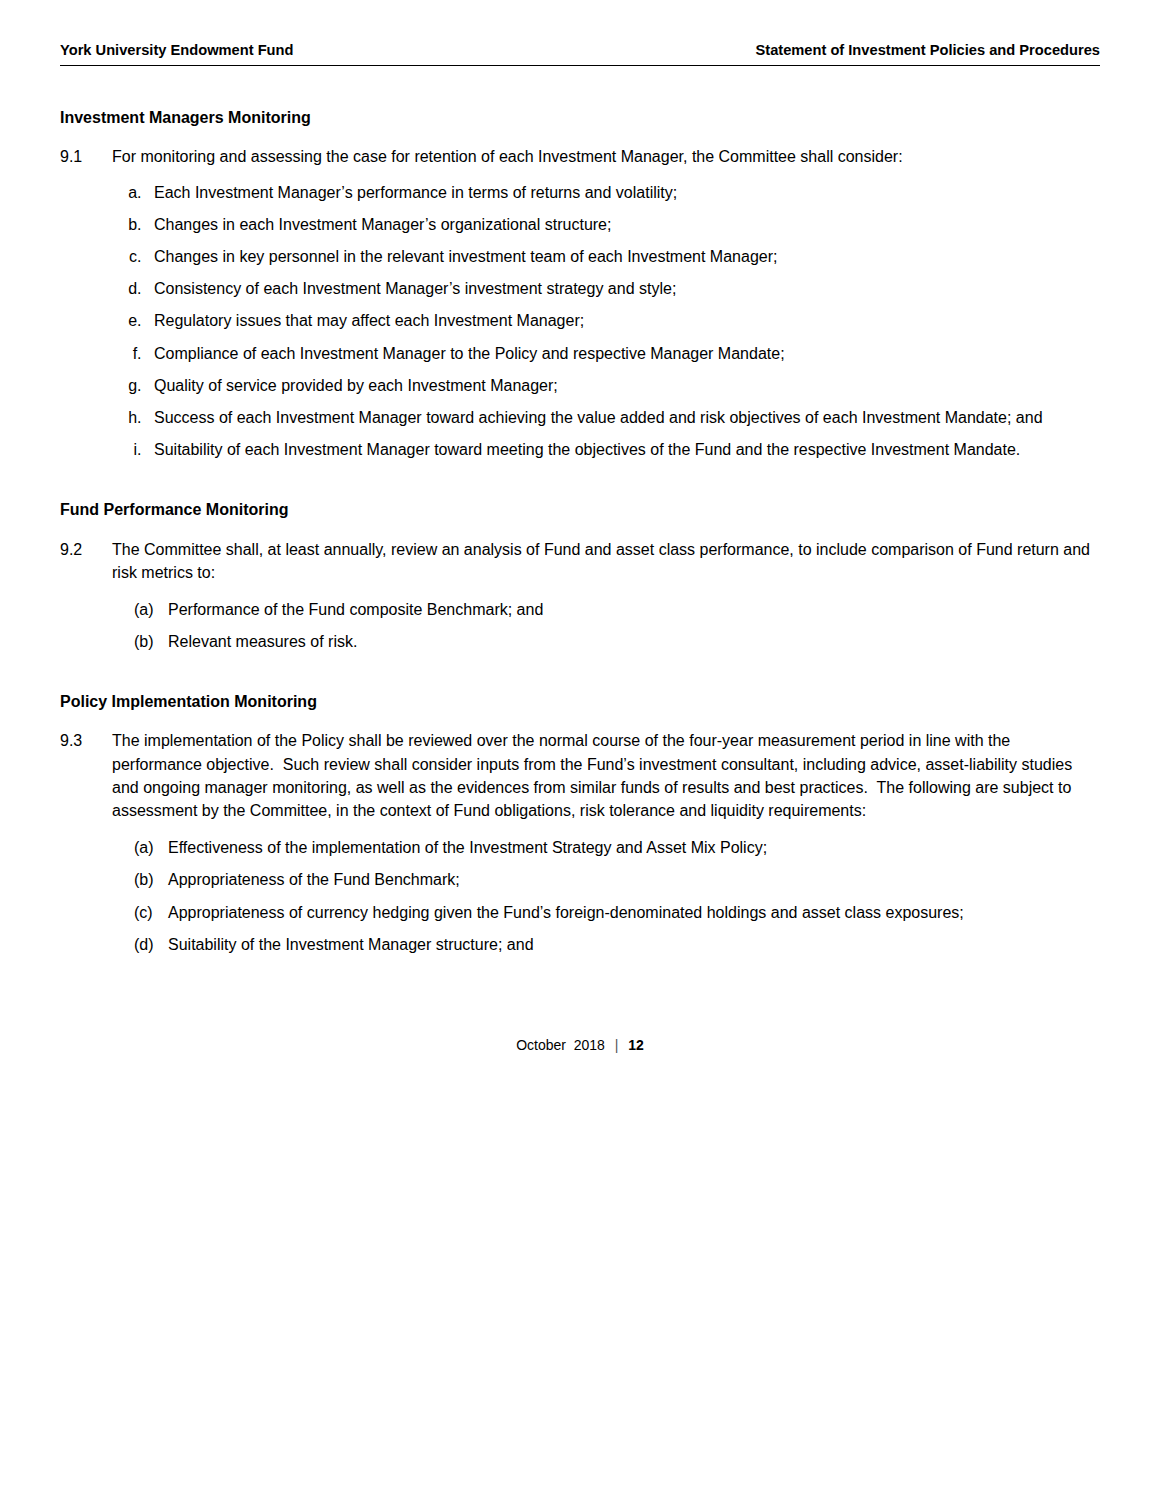York University Endowment Fund
Statement of Investment Policies and Procedures
Investment Managers Monitoring
9.1
For monitoring and assessing the case for retention of each Investment Manager, the Committee shall consider:
Each Investment Manager’s performance in terms of returns and volatility;
Changes in each Investment Manager’s organizational structure;
Changes in key personnel in the relevant investment team of each Investment Manager;
Consistency of each Investment Manager’s investment strategy and style;
Regulatory issues that may affect each Investment Manager;
Compliance of each Investment Manager to the Policy and respective Manager Mandate;
Quality of service provided by each Investment Manager;
Success of each Investment Manager toward achieving the value added and risk objectives of each Investment Mandate; and
Suitability of each Investment Manager toward meeting the objectives of the Fund and the respective Investment Mandate.
Fund Performance Monitoring
9.2
The Committee shall, at least annually, review an analysis of Fund and asset class performance, to include comparison of Fund return and risk metrics to:
Performance of the Fund composite Benchmark; and
Relevant measures of risk.
Policy Implementation Monitoring
9.3
The implementation of the Policy shall be reviewed over the normal course of the four-year measurement period in line with the performance objective. Such review shall consider inputs from the Fund’s investment consultant, including advice, asset-liability studies and ongoing manager monitoring, as well as the evidences from similar funds of results and best practices. The following are subject to assessment by the Committee, in the context of Fund obligations, risk tolerance and liquidity requirements:
Effectiveness of the implementation of the Investment Strategy and Asset Mix Policy;
Appropriateness of the Fund Benchmark;
Appropriateness of currency hedging given the Fund’s foreign-denominated holdings and asset class exposures;
Suitability of the Investment Manager structure; and
October 2018 | 12